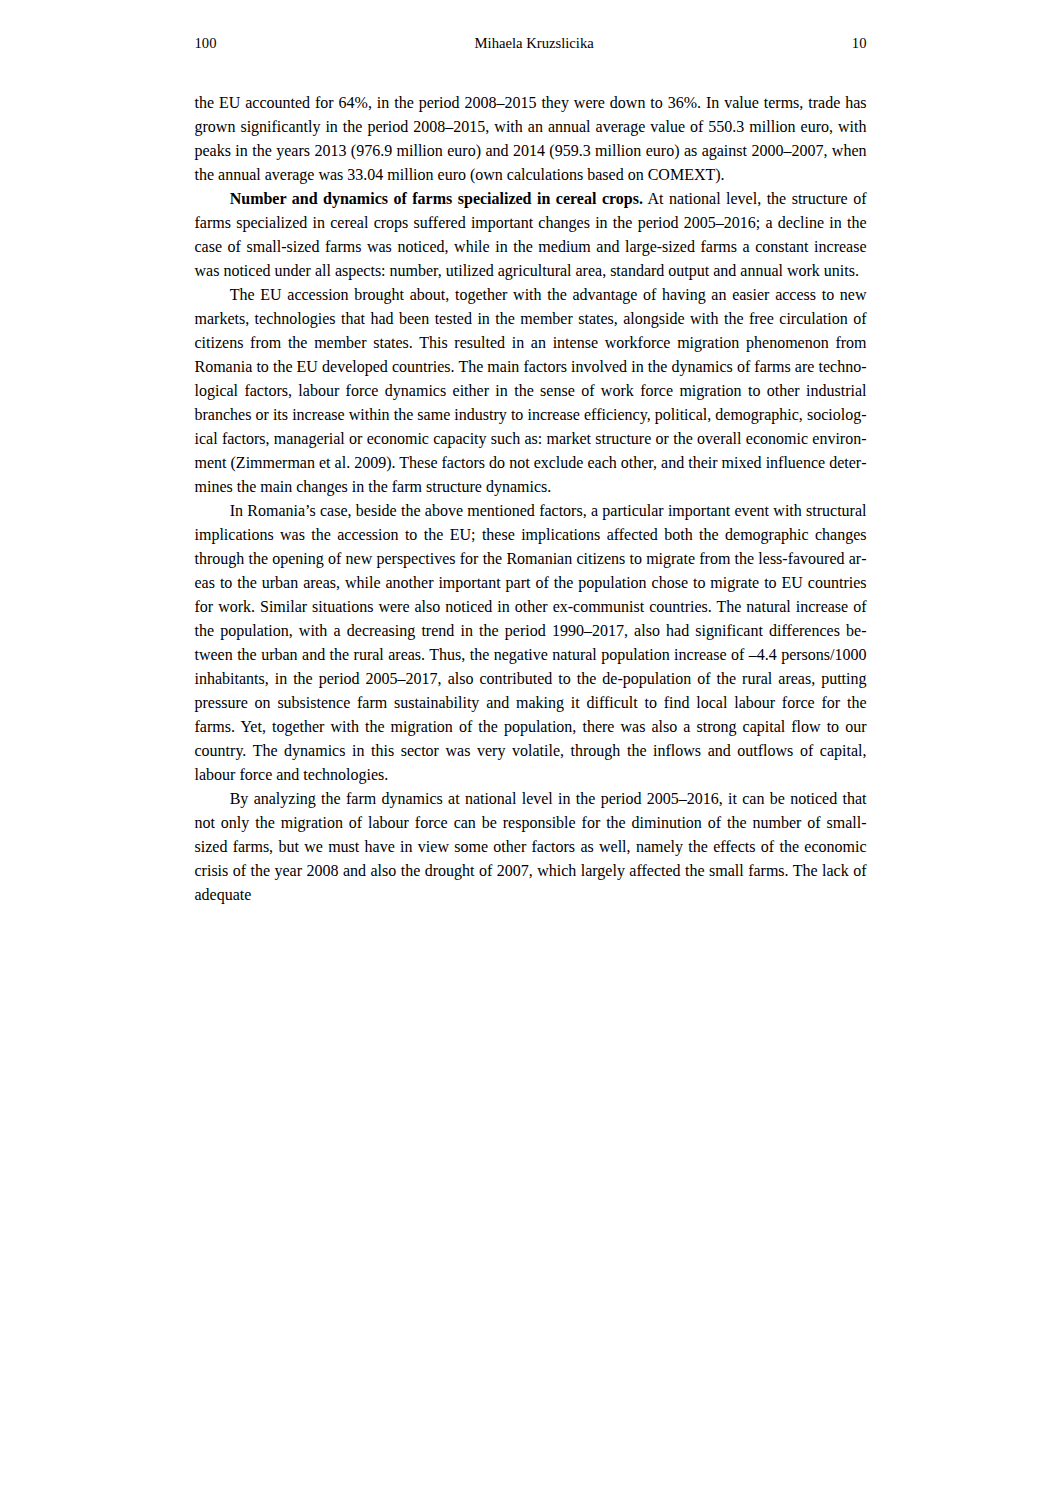100 Mihaela Kruzslicika 10
the EU accounted for 64%, in the period 2008–2015 they were down to 36%. In value terms, trade has grown significantly in the period 2008–2015, with an annual average value of 550.3 million euro, with peaks in the years 2013 (976.9 million euro) and 2014 (959.3 million euro) as against 2000–2007, when the annual average was 33.04 million euro (own calculations based on COMEXT).
Number and dynamics of farms specialized in cereal crops. At national level, the structure of farms specialized in cereal crops suffered important changes in the period 2005–2016; a decline in the case of small-sized farms was noticed, while in the medium and large-sized farms a constant increase was noticed under all aspects: number, utilized agricultural area, standard output and annual work units.
The EU accession brought about, together with the advantage of having an easier access to new markets, technologies that had been tested in the member states, alongside with the free circulation of citizens from the member states. This resulted in an intense workforce migration phenomenon from Romania to the EU developed countries. The main factors involved in the dynamics of farms are technological factors, labour force dynamics either in the sense of work force migration to other industrial branches or its increase within the same industry to increase efficiency, political, demographic, sociological factors, managerial or economic capacity such as: market structure or the overall economic environment (Zimmerman et al. 2009). These factors do not exclude each other, and their mixed influence determines the main changes in the farm structure dynamics.
In Romania’s case, beside the above mentioned factors, a particular important event with structural implications was the accession to the EU; these implications affected both the demographic changes through the opening of new perspectives for the Romanian citizens to migrate from the less-favoured areas to the urban areas, while another important part of the population chose to migrate to EU countries for work. Similar situations were also noticed in other ex-communist countries. The natural increase of the population, with a decreasing trend in the period 1990–2017, also had significant differences between the urban and the rural areas. Thus, the negative natural population increase of –4.4 persons/1000 inhabitants, in the period 2005–2017, also contributed to the de-population of the rural areas, putting pressure on subsistence farm sustainability and making it difficult to find local labour force for the farms. Yet, together with the migration of the population, there was also a strong capital flow to our country. The dynamics in this sector was very volatile, through the inflows and outflows of capital, labour force and technologies.
By analyzing the farm dynamics at national level in the period 2005–2016, it can be noticed that not only the migration of labour force can be responsible for the diminution of the number of small-sized farms, but we must have in view some other factors as well, namely the effects of the economic crisis of the year 2008 and also the drought of 2007, which largely affected the small farms. The lack of adequate